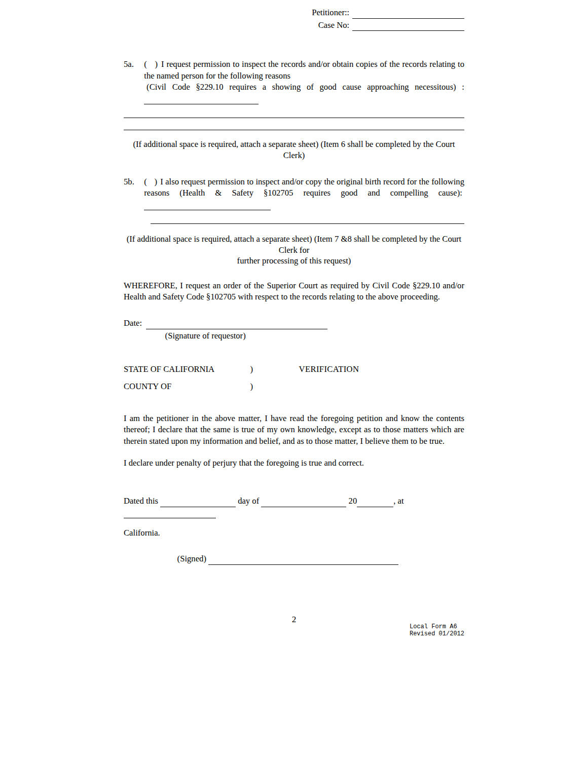| Petitioner:: | |
| Case No: | |
5a.
( ) I request permission to inspect the records and/or obtain copies of the records relating to the named person for the following reasons
(Civil Code §229.10 requires a showing of good cause approaching necessitous) :
(If additional space is required, attach a separate sheet) (Item 6 shall be completed by the Court Clerk)
5b.
( ) I also request permission to inspect and/or copy the original birth record for the following reasons (Health & Safety §102705 requires good and compelling cause):
(If additional space is required, attach a separate sheet) (Item 7 &8 shall be completed by the Court Clerk for
further processing of this request)
WHEREFORE, I request an order of the Superior Court as required by Civil Code §229.10 and/or Health and Safety Code §102705 with respect to the records relating to the above proceeding.
Date:
(Signature of requestor)
STATE OF CALIFORNIA
)
VERIFICATION
COUNTY OF
)
I am the petitioner in the above matter, I have read the foregoing petition and know the contents thereof; I declare that the same is true of my own knowledge, except as to those matters which are therein stated upon my information and belief, and as to those matter, I believe them to be true.
I declare under penalty of perjury that the foregoing is true and correct.
Dated this day of 20 , at
California.
(Signed)
2
Local Form A6 Revised 01/2012